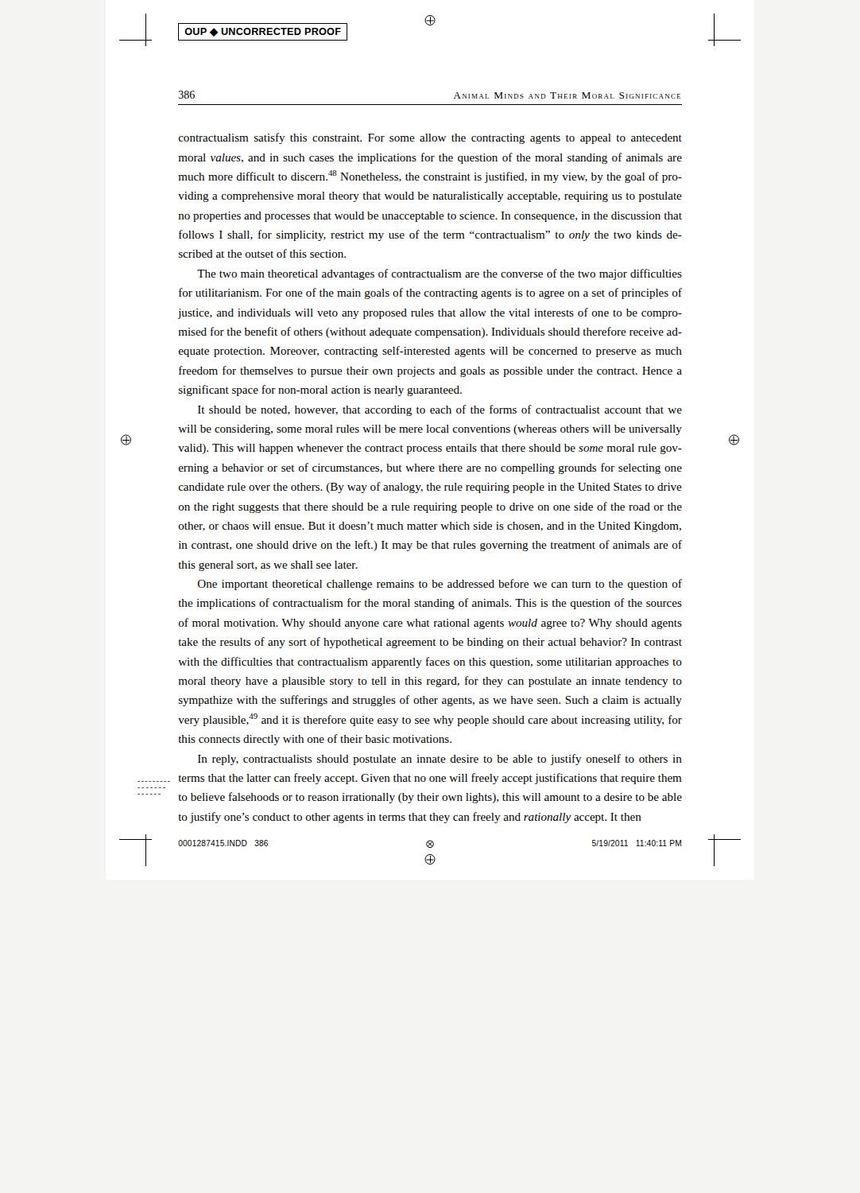OUP ◆ UNCORRECTED PROOF
386 Animal Minds and Their Moral Significance
contractualism satisfy this constraint. For some allow the contracting agents to appeal to antecedent moral values, and in such cases the implications for the question of the moral standing of animals are much more difficult to discern.48 Nonetheless, the constraint is justified, in my view, by the goal of providing a comprehensive moral theory that would be naturalistically acceptable, requiring us to postulate no properties and processes that would be unacceptable to science. In consequence, in the discussion that follows I shall, for simplicity, restrict my use of the term “contractualism” to only the two kinds described at the outset of this section.
The two main theoretical advantages of contractualism are the converse of the two major difficulties for utilitarianism. For one of the main goals of the contracting agents is to agree on a set of principles of justice, and individuals will veto any proposed rules that allow the vital interests of one to be compromised for the benefit of others (without adequate compensation). Individuals should therefore receive adequate protection. Moreover, contracting self-interested agents will be concerned to preserve as much freedom for themselves to pursue their own projects and goals as possible under the contract. Hence a significant space for non-moral action is nearly guaranteed.
It should be noted, however, that according to each of the forms of contractualist account that we will be considering, some moral rules will be mere local conventions (whereas others will be universally valid). This will happen whenever the contract process entails that there should be some moral rule governing a behavior or set of circumstances, but where there are no compelling grounds for selecting one candidate rule over the others. (By way of analogy, the rule requiring people in the United States to drive on the right suggests that there should be a rule requiring people to drive on one side of the road or the other, or chaos will ensue. But it doesn’t much matter which side is chosen, and in the United Kingdom, in contrast, one should drive on the left.) It may be that rules governing the treatment of animals are of this general sort, as we shall see later.
One important theoretical challenge remains to be addressed before we can turn to the question of the implications of contractualism for the moral standing of animals. This is the question of the sources of moral motivation. Why should anyone care what rational agents would agree to? Why should agents take the results of any sort of hypothetical agreement to be binding on their actual behavior? In contrast with the difficulties that contractualism apparently faces on this question, some utilitarian approaches to moral theory have a plausible story to tell in this regard, for they can postulate an innate tendency to sympathize with the sufferings and struggles of other agents, as we have seen. Such a claim is actually very plausible,49 and it is therefore quite easy to see why people should care about increasing utility, for this connects directly with one of their basic motivations.
In reply, contractualists should postulate an innate desire to be able to justify oneself to others in terms that the latter can freely accept. Given that no one will freely accept justifications that require them to believe falsehoods or to reason irrationally (by their own lights), this will amount to a desire to be able to justify one’s conduct to other agents in terms that they can freely and rationally accept. It then
0001287415.INDD 386 ⨂ 5/19/2011 11:40:11 PM